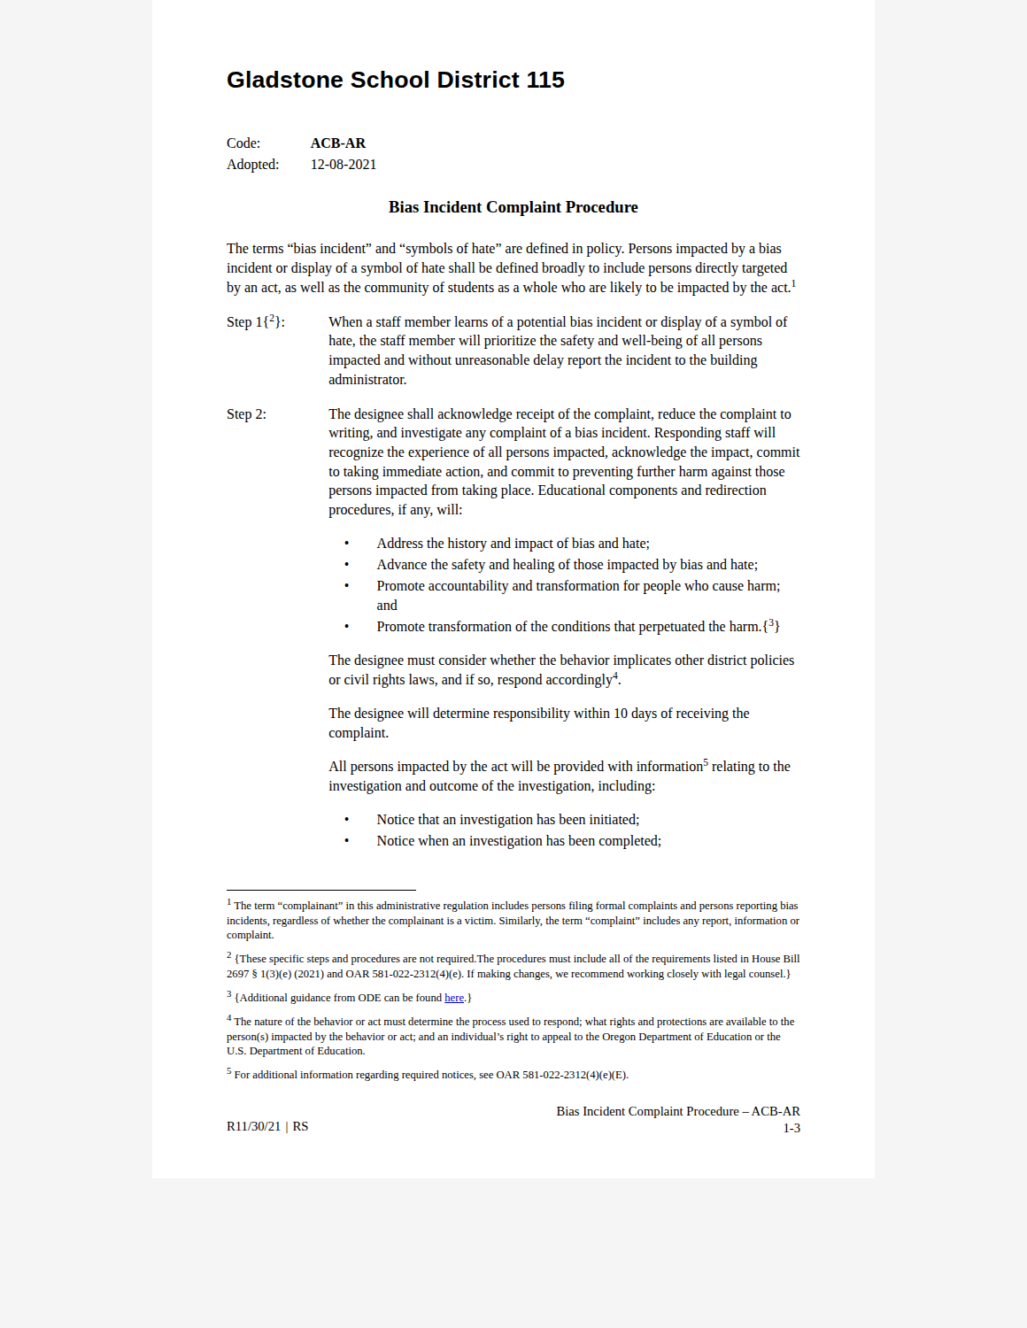Gladstone School District 115
| Code: | ACB-AR |
| Adopted: | 12-08-2021 |
Bias Incident Complaint Procedure
The terms “bias incident” and “symbols of hate” are defined in policy. Persons impacted by a bias incident or display of a symbol of hate shall be defined broadly to include persons directly targeted by an act, as well as the community of students as a whole who are likely to be impacted by the act.1
Step 1{2}:
When a staff member learns of a potential bias incident or display of a symbol of hate, the staff member will prioritize the safety and well-being of all persons impacted and without unreasonable delay report the incident to the building administrator.
Step 2:
The designee shall acknowledge receipt of the complaint, reduce the complaint to writing, and investigate any complaint of a bias incident. Responding staff will recognize the experience of all persons impacted, acknowledge the impact, commit to taking immediate action, and commit to preventing further harm against those persons impacted from taking place. Educational components and redirection procedures, if any, will:
Address the history and impact of bias and hate;
Advance the safety and healing of those impacted by bias and hate;
Promote accountability and transformation for people who cause harm; and
Promote transformation of the conditions that perpetuated the harm.{3}
The designee must consider whether the behavior implicates other district policies or civil rights laws, and if so, respond accordingly4.
The designee will determine responsibility within 10 days of receiving the complaint.
All persons impacted by the act will be provided with information5 relating to the investigation and outcome of the investigation, including:
Notice that an investigation has been initiated;
Notice when an investigation has been completed;
1 The term “complainant” in this administrative regulation includes persons filing formal complaints and persons reporting bias incidents, regardless of whether the complainant is a victim. Similarly, the term “complaint” includes any report, information or complaint.
2 {These specific steps and procedures are not required.The procedures must include all of the requirements listed in House Bill 2697 § 1(3)(e) (2021) and OAR 581-022-2312(4)(e). If making changes, we recommend working closely with legal counsel.}
3 {Additional guidance from ODE can be found here.}
4 The nature of the behavior or act must determine the process used to respond; what rights and protections are available to the person(s) impacted by the behavior or act; and an individual’s right to appeal to the Oregon Department of Education or the U.S. Department of Education.
5 For additional information regarding required notices, see OAR 581-022-2312(4)(e)(E).
R11/30/21|RS
Bias Incident Complaint Procedure – ACB-AR
1-3